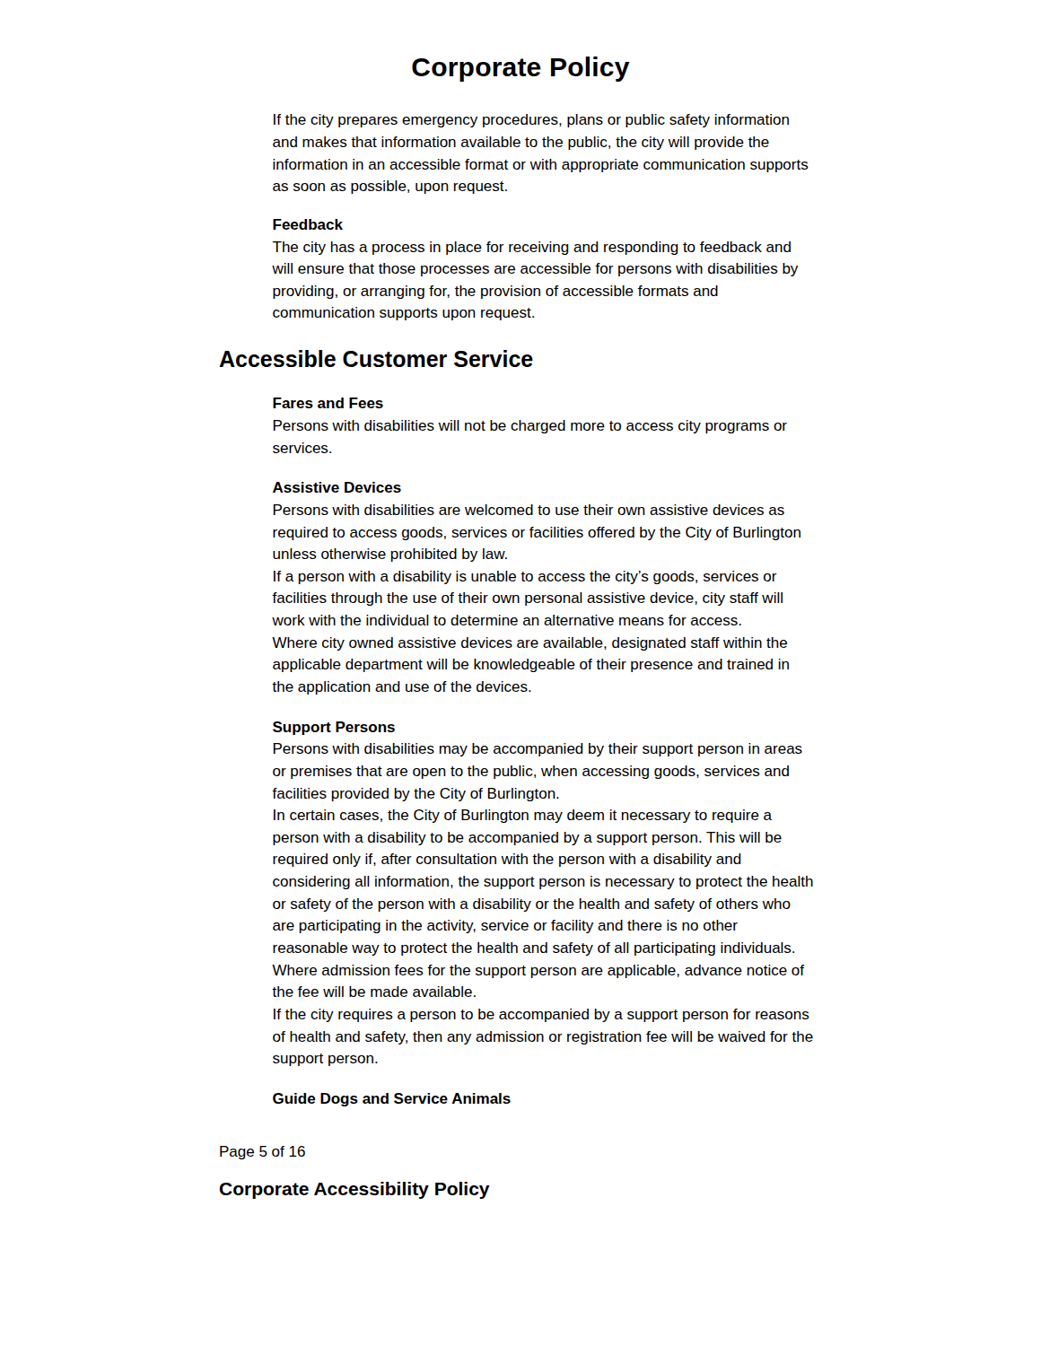Corporate Policy
If the city prepares emergency procedures, plans or public safety information and makes that information available to the public, the city will provide the information in an accessible format or with appropriate communication supports as soon as possible, upon request.
Feedback
The city has a process in place for receiving and responding to feedback and will ensure that those processes are accessible for persons with disabilities by providing, or arranging for, the provision of accessible formats and communication supports upon request.
Accessible Customer Service
Fares and Fees
Persons with disabilities will not be charged more to access city programs or services.
Assistive Devices
Persons with disabilities are welcomed to use their own assistive devices as required to access goods, services or facilities offered by the City of Burlington unless otherwise prohibited by law.
If a person with a disability is unable to access the city’s goods, services or facilities through the use of their own personal assistive device, city staff will work with the individual to determine an alternative means for access.
Where city owned assistive devices are available, designated staff within the applicable department will be knowledgeable of their presence and trained in the application and use of the devices.
Support Persons
Persons with disabilities may be accompanied by their support person in areas or premises that are open to the public, when accessing goods, services and facilities provided by the City of Burlington.
In certain cases, the City of Burlington may deem it necessary to require a person with a disability to be accompanied by a support person. This will be required only if, after consultation with the person with a disability and considering all information, the support person is necessary to protect the health or safety of the person with a disability or the health and safety of others who are participating in the activity, service or facility and there is no other reasonable way to protect the health and safety of all participating individuals.
Where admission fees for the support person are applicable, advance notice of the fee will be made available.
If the city requires a person to be accompanied by a support person for reasons of health and safety, then any admission or registration fee will be waived for the support person.
Guide Dogs and Service Animals
Page 5 of 16
Corporate Accessibility Policy